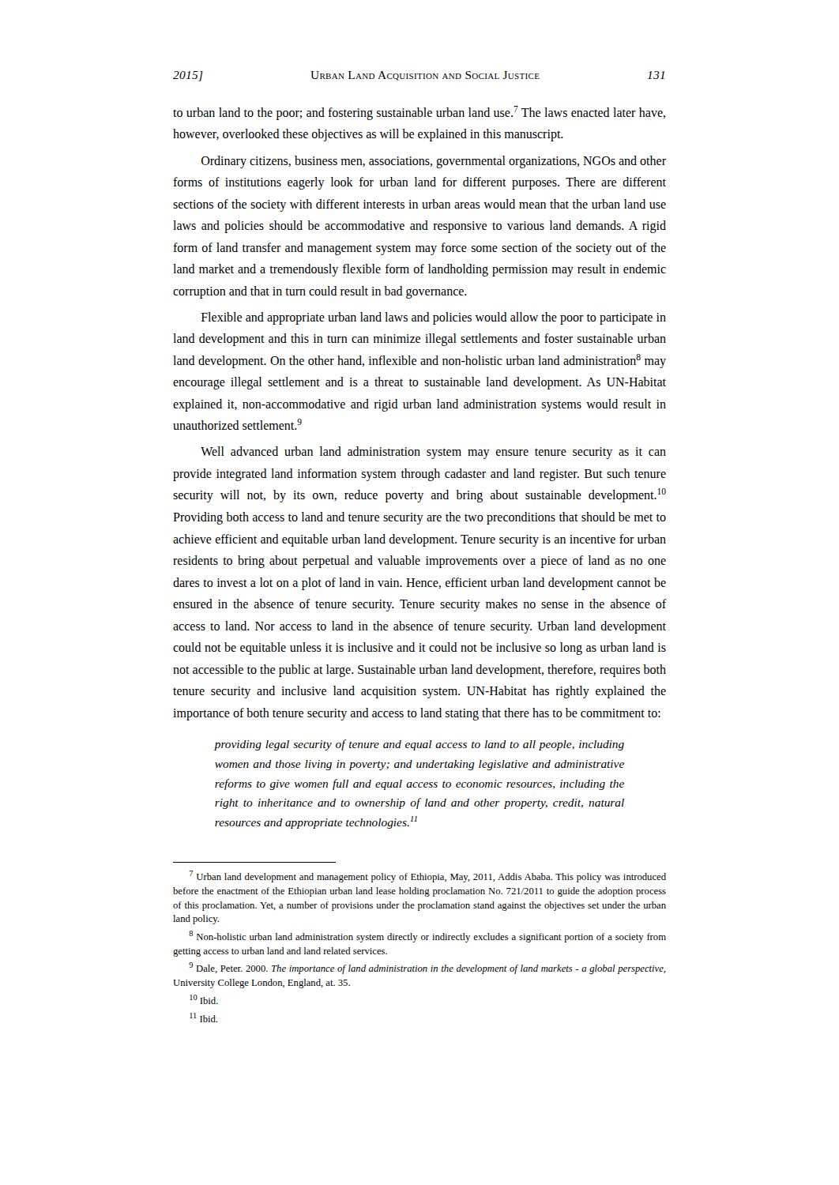2015] Urban Land Acquisition and Social Justice 131
to urban land to the poor; and fostering sustainable urban land use.7 The laws enacted later have, however, overlooked these objectives as will be explained in this manuscript.
Ordinary citizens, business men, associations, governmental organizations, NGOs and other forms of institutions eagerly look for urban land for different purposes. There are different sections of the society with different interests in urban areas would mean that the urban land use laws and policies should be accommodative and responsive to various land demands. A rigid form of land transfer and management system may force some section of the society out of the land market and a tremendously flexible form of landholding permission may result in endemic corruption and that in turn could result in bad governance.
Flexible and appropriate urban land laws and policies would allow the poor to participate in land development and this in turn can minimize illegal settlements and foster sustainable urban land development. On the other hand, inflexible and non-holistic urban land administration8 may encourage illegal settlement and is a threat to sustainable land development. As UN-Habitat explained it, non-accommodative and rigid urban land administration systems would result in unauthorized settlement.9
Well advanced urban land administration system may ensure tenure security as it can provide integrated land information system through cadaster and land register. But such tenure security will not, by its own, reduce poverty and bring about sustainable development.10 Providing both access to land and tenure security are the two preconditions that should be met to achieve efficient and equitable urban land development. Tenure security is an incentive for urban residents to bring about perpetual and valuable improvements over a piece of land as no one dares to invest a lot on a plot of land in vain. Hence, efficient urban land development cannot be ensured in the absence of tenure security. Tenure security makes no sense in the absence of access to land. Nor access to land in the absence of tenure security. Urban land development could not be equitable unless it is inclusive and it could not be inclusive so long as urban land is not accessible to the public at large. Sustainable urban land development, therefore, requires both tenure security and inclusive land acquisition system. UN-Habitat has rightly explained the importance of both tenure security and access to land stating that there has to be commitment to:
providing legal security of tenure and equal access to land to all people, including women and those living in poverty; and undertaking legislative and administrative reforms to give women full and equal access to economic resources, including the right to inheritance and to ownership of land and other property, credit, natural resources and appropriate technologies.11
7 Urban land development and management policy of Ethiopia, May, 2011, Addis Ababa. This policy was introduced before the enactment of the Ethiopian urban land lease holding proclamation No. 721/2011 to guide the adoption process of this proclamation. Yet, a number of provisions under the proclamation stand against the objectives set under the urban land policy.
8 Non-holistic urban land administration system directly or indirectly excludes a significant portion of a society from getting access to urban land and land related services.
9 Dale, Peter. 2000. The importance of land administration in the development of land markets - a global perspective, University College London, England, at. 35.
10 Ibid.
11 Ibid.